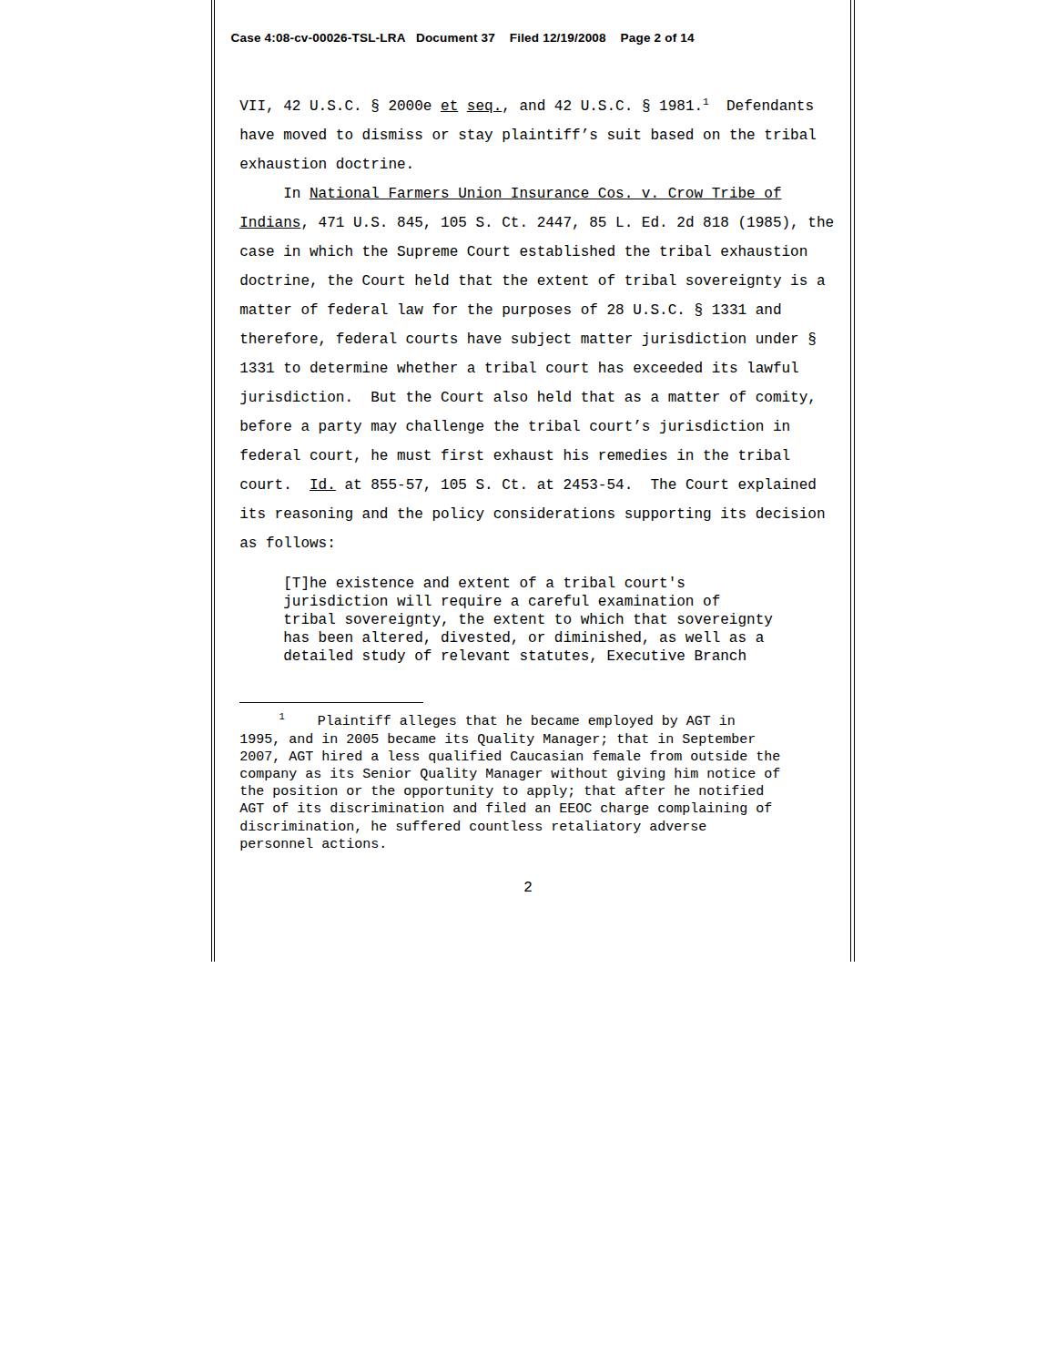Case 4:08-cv-00026-TSL-LRA Document 37 Filed 12/19/2008 Page 2 of 14
VII, 42 U.S.C. § 2000e et seq., and 42 U.S.C. § 1981.1 Defendants have moved to dismiss or stay plaintiff’s suit based on the tribal exhaustion doctrine.
In National Farmers Union Insurance Cos. v. Crow Tribe of Indians, 471 U.S. 845, 105 S. Ct. 2447, 85 L. Ed. 2d 818 (1985), the case in which the Supreme Court established the tribal exhaustion doctrine, the Court held that the extent of tribal sovereignty is a matter of federal law for the purposes of 28 U.S.C. § 1331 and therefore, federal courts have subject matter jurisdiction under § 1331 to determine whether a tribal court has exceeded its lawful jurisdiction. But the Court also held that as a matter of comity, before a party may challenge the tribal court’s jurisdiction in federal court, he must first exhaust his remedies in the tribal court. Id. at 855-57, 105 S. Ct. at 2453-54. The Court explained its reasoning and the policy considerations supporting its decision as follows:
[T]he existence and extent of a tribal court's jurisdiction will require a careful examination of tribal sovereignty, the extent to which that sovereignty has been altered, divested, or diminished, as well as a detailed study of relevant statutes, Executive Branch
1 Plaintiff alleges that he became employed by AGT in 1995, and in 2005 became its Quality Manager; that in September 2007, AGT hired a less qualified Caucasian female from outside the company as its Senior Quality Manager without giving him notice of the position or the opportunity to apply; that after he notified AGT of its discrimination and filed an EEOC charge complaining of discrimination, he suffered countless retaliatory adverse personnel actions.
2